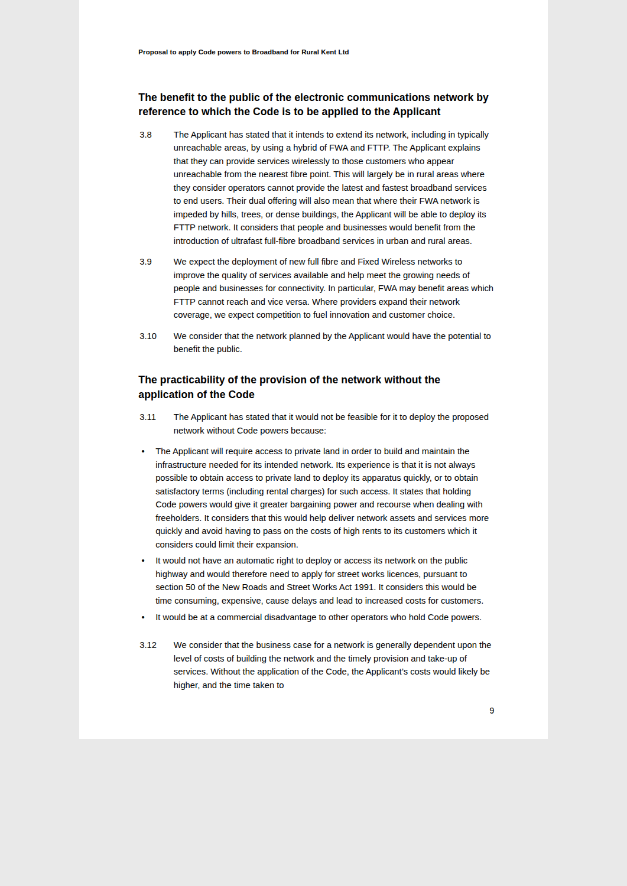Proposal to apply Code powers to Broadband for Rural Kent Ltd
The benefit to the public of the electronic communications network by reference to which the Code is to be applied to the Applicant
3.8
The Applicant has stated that it intends to extend its network, including in typically unreachable areas, by using a hybrid of FWA and FTTP. The Applicant explains that they can provide services wirelessly to those customers who appear unreachable from the nearest fibre point. This will largely be in rural areas where they consider operators cannot provide the latest and fastest broadband services to end users. Their dual offering will also mean that where their FWA network is impeded by hills, trees, or dense buildings, the Applicant will be able to deploy its FTTP network. It considers that people and businesses would benefit from the introduction of ultrafast full-fibre broadband services in urban and rural areas.
3.9
We expect the deployment of new full fibre and Fixed Wireless networks to improve the quality of services available and help meet the growing needs of people and businesses for connectivity. In particular, FWA may benefit areas which FTTP cannot reach and vice versa. Where providers expand their network coverage, we expect competition to fuel innovation and customer choice.
3.10
We consider that the network planned by the Applicant would have the potential to benefit the public.
The practicability of the provision of the network without the application of the Code
3.11
The Applicant has stated that it would not be feasible for it to deploy the proposed network without Code powers because:
The Applicant will require access to private land in order to build and maintain the infrastructure needed for its intended network. Its experience is that it is not always possible to obtain access to private land to deploy its apparatus quickly, or to obtain satisfactory terms (including rental charges) for such access. It states that holding Code powers would give it greater bargaining power and recourse when dealing with freeholders. It considers that this would help deliver network assets and services more quickly and avoid having to pass on the costs of high rents to its customers which it considers could limit their expansion.
It would not have an automatic right to deploy or access its network on the public highway and would therefore need to apply for street works licences, pursuant to section 50 of the New Roads and Street Works Act 1991. It considers this would be time consuming, expensive, cause delays and lead to increased costs for customers.
It would be at a commercial disadvantage to other operators who hold Code powers.
3.12
We consider that the business case for a network is generally dependent upon the level of costs of building the network and the timely provision and take-up of services. Without the application of the Code, the Applicant’s costs would likely be higher, and the time taken to
9